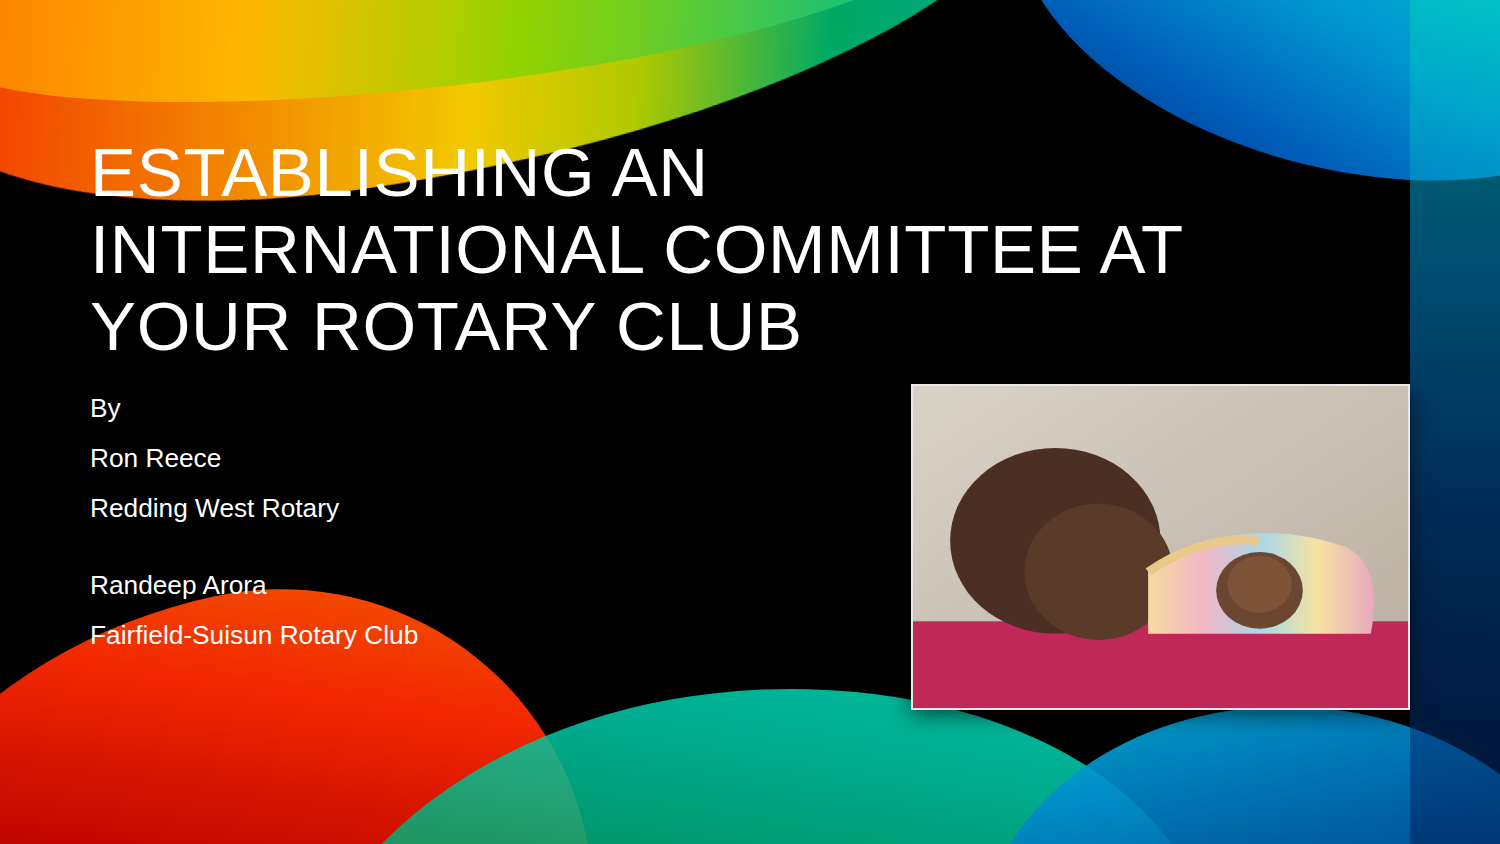Establishing an International Committee at Your Rotary Club
By
Ron Reece
Redding West Rotary
Randeep Arora
Fairfield-Suisun Rotary Club